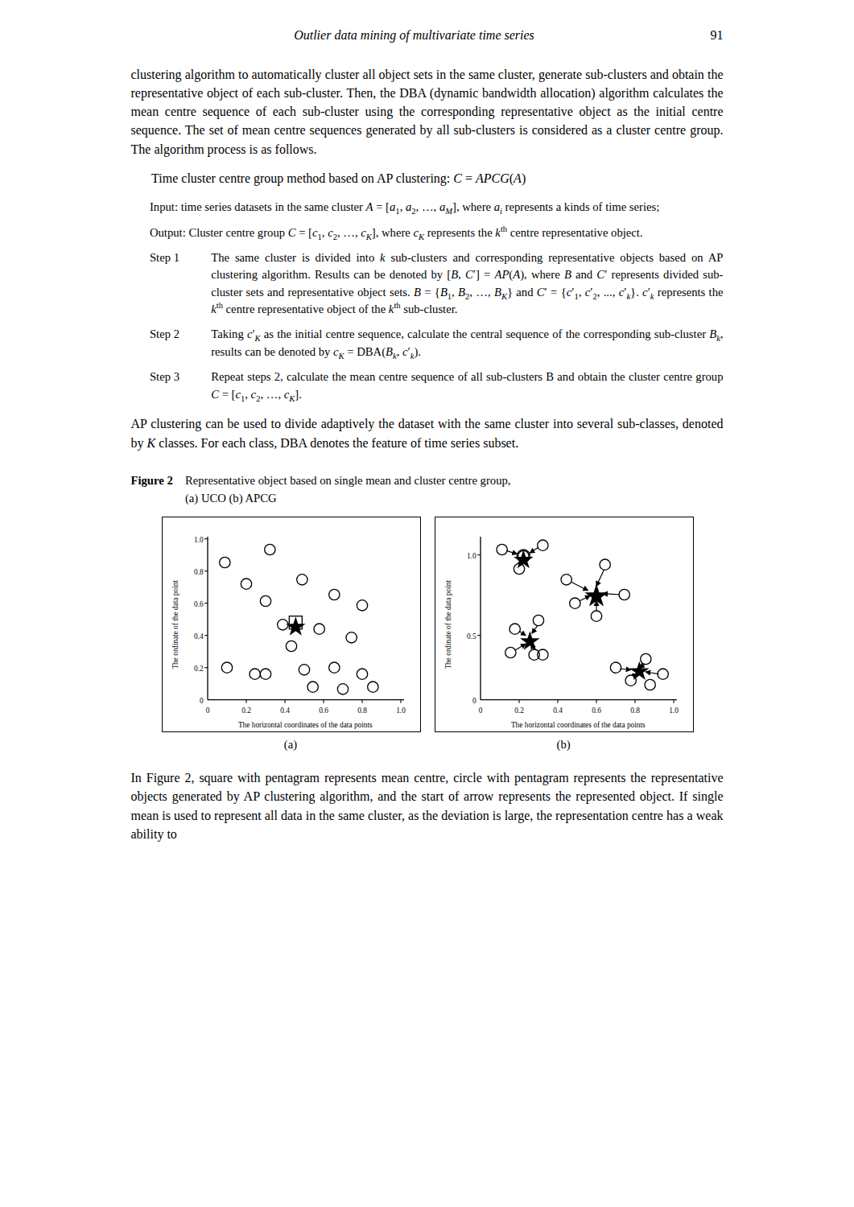Outlier data mining of multivariate time series
91
clustering algorithm to automatically cluster all object sets in the same cluster, generate sub-clusters and obtain the representative object of each sub-cluster. Then, the DBA (dynamic bandwidth allocation) algorithm calculates the mean centre sequence of each sub-cluster using the corresponding representative object as the initial centre sequence. The set of mean centre sequences generated by all sub-clusters is considered as a cluster centre group. The algorithm process is as follows.
Time cluster centre group method based on AP clustering: C = APCG(A)
Input: time series datasets in the same cluster A = [a1, a2, …, aM], where ai represents a kinds of time series;
Output: Cluster centre group C = [c1, c2, …, cK], where cK represents the kth centre representative object.
Step 1 The same cluster is divided into k sub-clusters and corresponding representative objects based on AP clustering algorithm. Results can be denoted by [B, C′] = AP(A), where B and C′ represents divided sub-cluster sets and representative object sets. B = {B1, B2, …, BK} and C′ = {c′1, c′2, ..., c′k}. c′k represents the kth centre representative object of the kth sub-cluster.
Step 2 Taking c′K as the initial centre sequence, calculate the central sequence of the corresponding sub-cluster Bk, results can be denoted by cK = DBA(Bk, c′k).
Step 3 Repeat steps 2, calculate the mean centre sequence of all sub-clusters B and obtain the cluster centre group C = [c1, c2, …, cK].
AP clustering can be used to divide adaptively the dataset with the same cluster into several sub-classes, denoted by K classes. For each class, DBA denotes the feature of time series subset.
Figure 2 Representative object based on single mean and cluster centre group,
(a) UCO (b) APCG
0 0.2 0.4 0.6 0.8 1.0 0 0.2 0.4 0.6 0.8 1.0 The ordinate of the data point The horizontal coordinates of the data points
(a)
0 0.5 1.0 0 0.2 0.4 0.6 0.8 1.0 The ordinate of the data point The horizontal coordinates of the data points
(b)
In Figure 2, square with pentagram represents mean centre, circle with pentagram represents the representative objects generated by AP clustering algorithm, and the start of arrow represents the represented object. If single mean is used to represent all data in the same cluster, as the deviation is large, the representation centre has a weak ability to